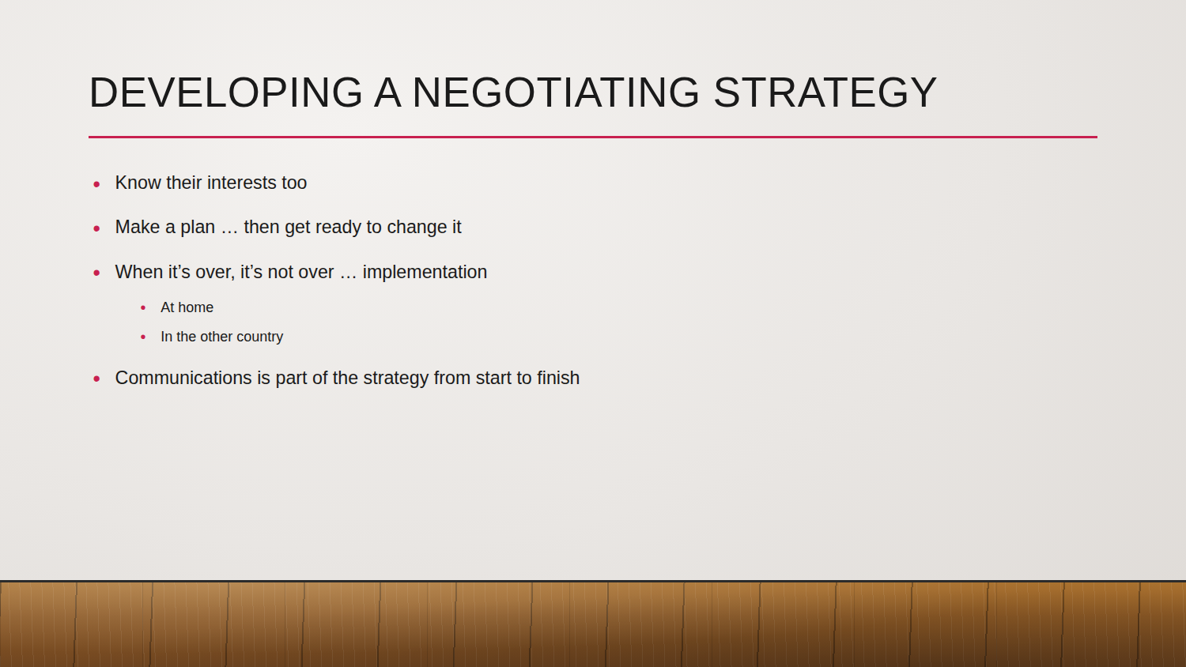Developing a Negotiating Strategy
Know their interests too
Make a plan … then get ready to change it
When it’s over, it’s not over … implementation
At home
In the other country
Communications is part of the strategy from start to finish